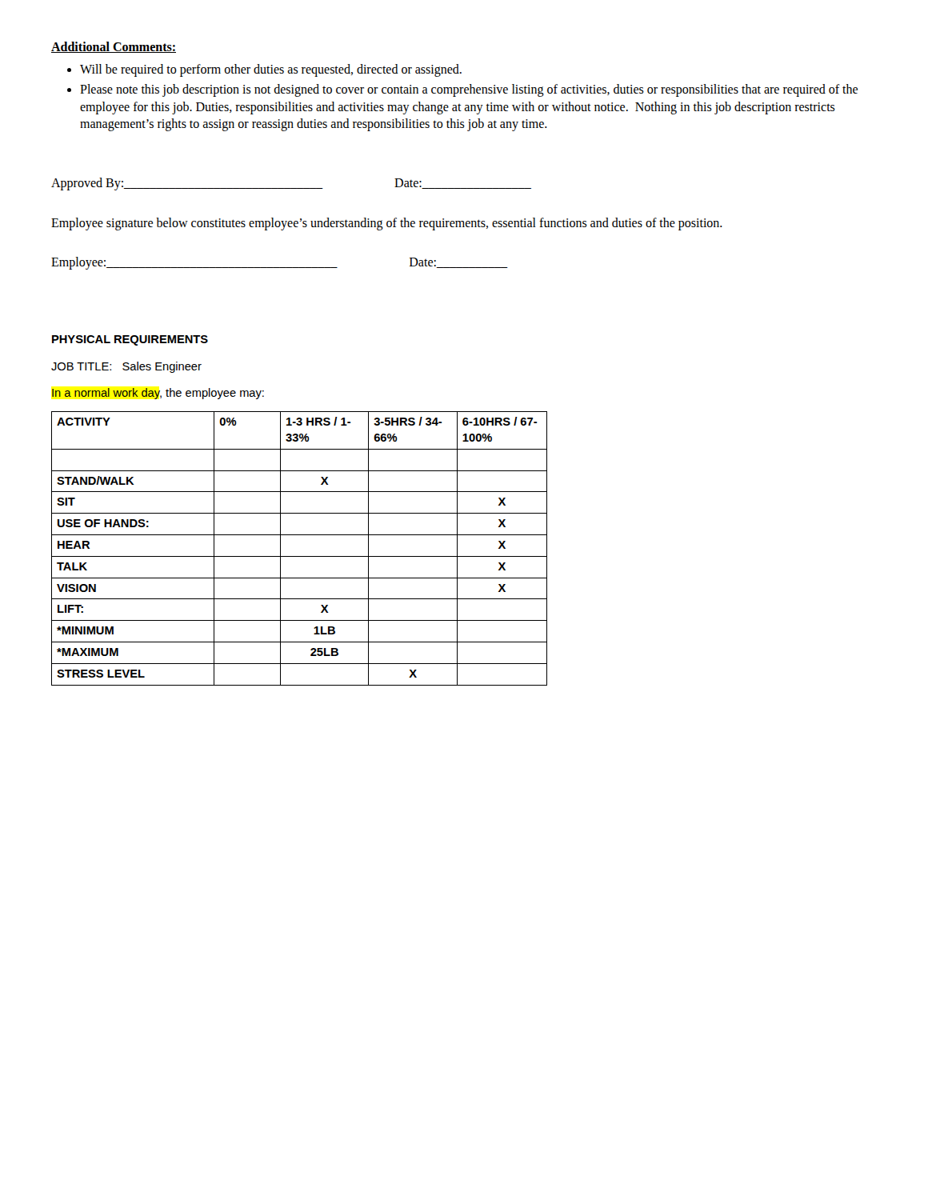Additional Comments:
Will be required to perform other duties as requested, directed or assigned.
Please note this job description is not designed to cover or contain a comprehensive listing of activities, duties or responsibilities that are required of the employee for this job. Duties, responsibilities and activities may change at any time with or without notice. Nothing in this job description restricts management’s rights to assign or reassign duties and responsibilities to this job at any time.
Approved By:_______________________________ Date:_________________
Employee signature below constitutes employee’s understanding of the requirements, essential functions and duties of the position.
Employee:____________________________________ Date:___________
PHYSICAL REQUIREMENTS
JOB TITLE: Sales Engineer
In a normal work day, the employee may:
| ACTIVITY | 0% | 1-3 HRS / 1-33% | 3-5HRS / 34-66% | 6-10HRS / 67-100% |
| --- | --- | --- | --- | --- |
| STAND/WALK | | X | | |
| SIT | | | | X |
| USE OF HANDS: | | | | X |
| HEAR | | | | X |
| TALK | | | | X |
| VISION | | | | X |
| LIFT: | | X | | |
| *MINIMUM | | 1LB | | |
| *MAXIMUM | | 25LB | | |
| STRESS LEVEL | | | X | |